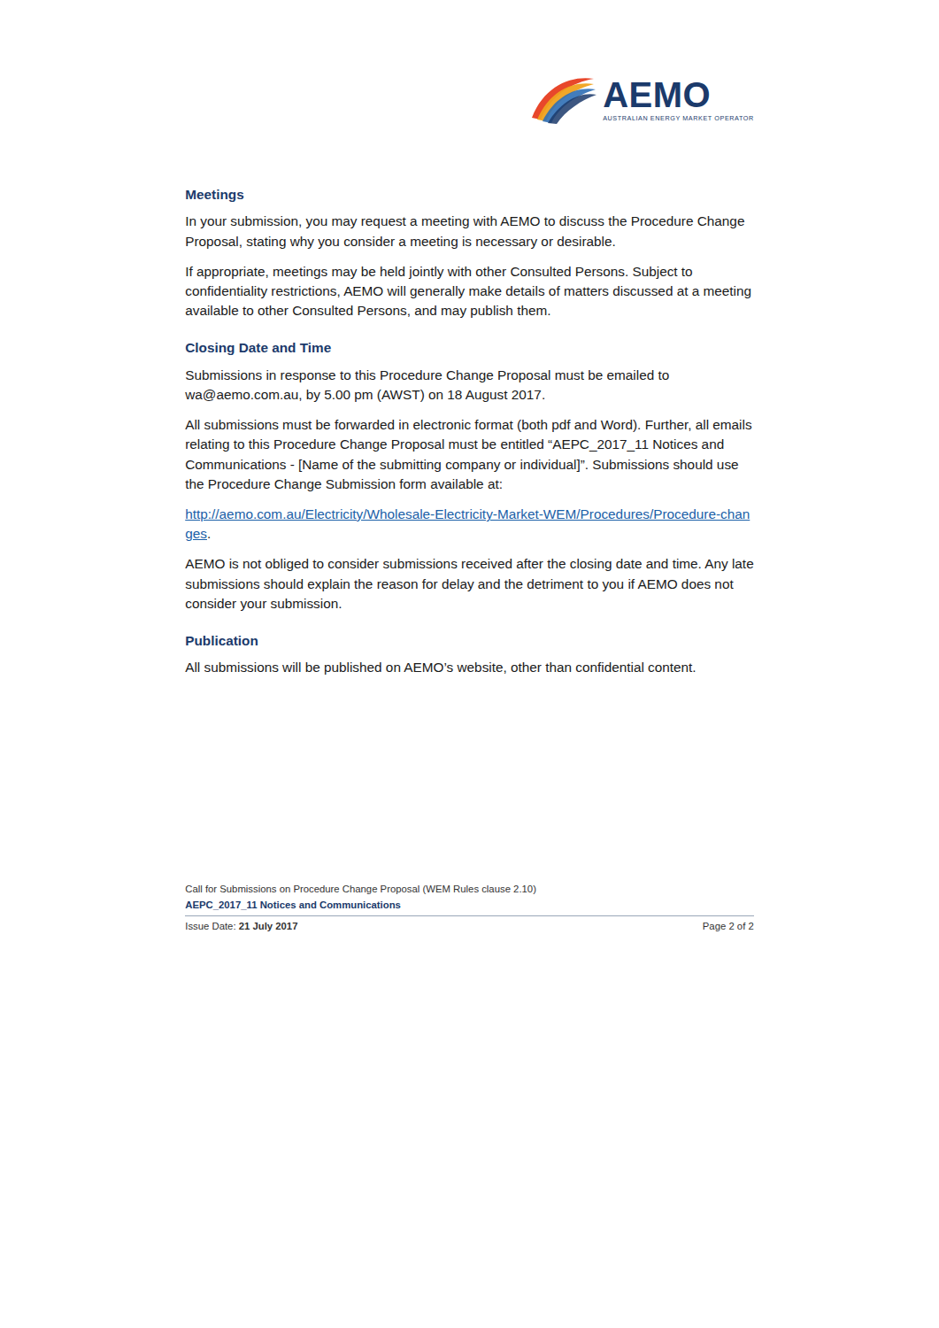AEMO AUSTRALIAN ENERGY MARKET OPERATOR
Meetings
In your submission, you may request a meeting with AEMO to discuss the Procedure Change Proposal, stating why you consider a meeting is necessary or desirable.
If appropriate, meetings may be held jointly with other Consulted Persons. Subject to confidentiality restrictions, AEMO will generally make details of matters discussed at a meeting available to other Consulted Persons, and may publish them.
Closing Date and Time
Submissions in response to this Procedure Change Proposal must be emailed to wa@aemo.com.au, by 5.00 pm (AWST) on 18 August 2017.
All submissions must be forwarded in electronic format (both pdf and Word). Further, all emails relating to this Procedure Change Proposal must be entitled “AEPC_2017_11 Notices and Communications - [Name of the submitting company or individual]”. Submissions should use the Procedure Change Submission form available at:
http://aemo.com.au/Electricity/Wholesale-Electricity-Market-WEM/Procedures/Procedure-changes.
AEMO is not obliged to consider submissions received after the closing date and time. Any late submissions should explain the reason for delay and the detriment to you if AEMO does not consider your submission.
Publication
All submissions will be published on AEMO’s website, other than confidential content.
Call for Submissions on Procedure Change Proposal (WEM Rules clause 2.10)
AEPC_2017_11 Notices and Communications
Issue Date: 21 July 2017
Page 2 of 2